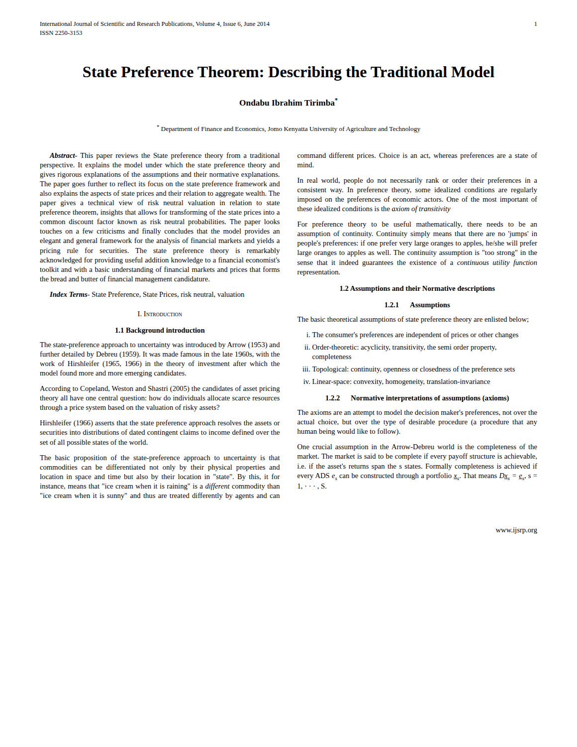International Journal of Scientific and Research Publications, Volume 4, Issue 6, June 2014
ISSN 2250-3153
1
State Preference Theorem: Describing the Traditional Model
Ondabu Ibrahim Tirimba*
* Department of Finance and Economics, Jomo Kenyatta University of Agriculture and Technology
Abstract- This paper reviews the State preference theory from a traditional perspective. It explains the model under which the state preference theory and gives rigorous explanations of the assumptions and their normative explanations. The paper goes further to reflect its focus on the state preference framework and also explains the aspects of state prices and their relation to aggregate wealth. The paper gives a technical view of risk neutral valuation in relation to state preference theorem, insights that allows for transforming of the state prices into a common discount factor known as risk neutral probabilities. The paper looks touches on a few criticisms and finally concludes that the model provides an elegant and general framework for the analysis of financial markets and yields a pricing rule for securities. The state preference theory is remarkably acknowledged for providing useful addition knowledge to a financial economist's toolkit and with a basic understanding of financial markets and prices that forms the bread and butter of financial management candidature.
Index Terms- State Preference, State Prices, risk neutral, valuation
I. Introduction
1.1 Background introduction
The state-preference approach to uncertainty was introduced by Arrow (1953) and further detailed by Debreu (1959). It was made famous in the late 1960s, with the work of Hirshleifer (1965, 1966) in the theory of investment after which the model found more and more emerging candidates.
According to Copeland, Weston and Shastri (2005) the candidates of asset pricing theory all have one central question: how do individuals allocate scarce resources through a price system based on the valuation of risky assets?
Hirshleifer (1966) asserts that the state preference approach resolves the assets or securities into distributions of dated contingent claims to income defined over the set of all possible states of the world.
The basic proposition of the state-preference approach to uncertainty is that commodities can be differentiated not only by their physical properties and location in space and time but also by their location in "state". By this, it for instance, means that "ice cream when it is raining" is a different commodity than "ice cream when it is sunny" and thus are treated differently by agents and can command different prices. Choice is an act, whereas preferences are a state of mind.
In real world, people do not necessarily rank or order their preferences in a consistent way. In preference theory, some idealized conditions are regularly imposed on the preferences of economic actors. One of the most important of these idealized conditions is the axiom of transitivity
For preference theory to be useful mathematically, there needs to be an assumption of continuity. Continuity simply means that there are no 'jumps' in people's preferences: if one prefer very large oranges to apples, he/she will prefer large oranges to apples as well. The continuity assumption is "too strong" in the sense that it indeed guarantees the existence of a continuous utility function representation.
1.2 Assumptions and their Normative descriptions
1.2.1 Assumptions
The basic theoretical assumptions of state preference theory are enlisted below;
The consumer's preferences are independent of prices or other changes
Order-theoretic: acyclicity, transitivity, the semi order property, completeness
Topological: continuity, openness or closedness of the preference sets
Linear-space: convexity, homogeneity, translation-invariance
1.2.2 Normative interpretations of assumptions (axioms)
The axioms are an attempt to model the decision maker's preferences, not over the actual choice, but over the type of desirable procedure (a procedure that any human being would like to follow).
One crucial assumption in the Arrow-Debreu world is the completeness of the market. The market is said to be complete if every payoff structure is achievable, i.e. if the asset's returns span the s states. Formally completeness is achieved if every ADS es can be constructed through a portfolio xs. That means Dxs = es, s = 1, · · · , S.
www.ijsrp.org